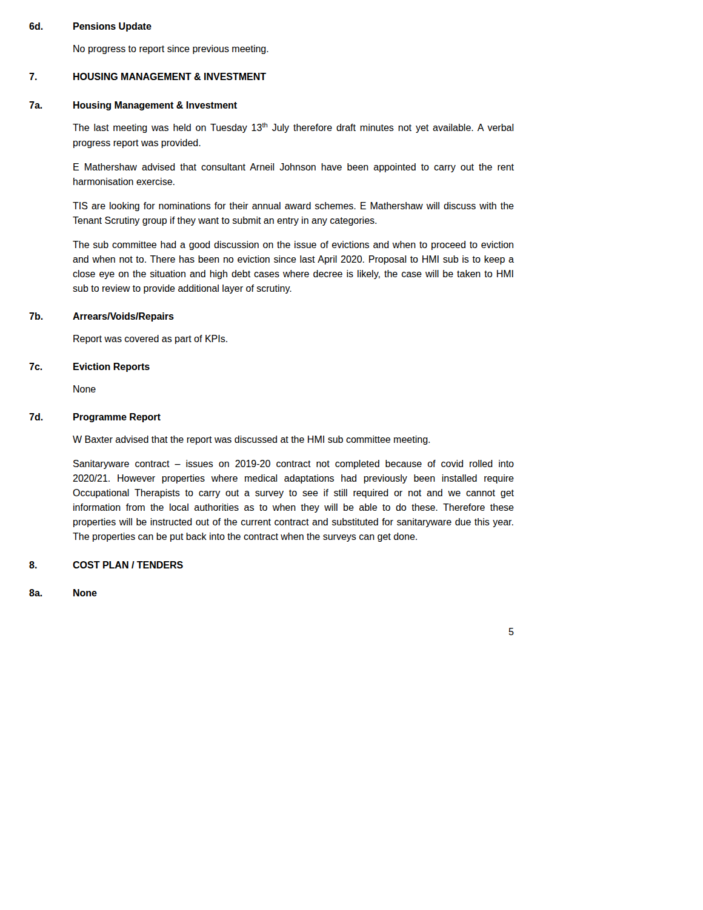6d. Pensions Update
No progress to report since previous meeting.
7. HOUSING MANAGEMENT & INVESTMENT
7a. Housing Management & Investment
The last meeting was held on Tuesday 13th July therefore draft minutes not yet available. A verbal progress report was provided.
E Mathershaw advised that consultant Arneil Johnson have been appointed to carry out the rent harmonisation exercise.
TIS are looking for nominations for their annual award schemes. E Mathershaw will discuss with the Tenant Scrutiny group if they want to submit an entry in any categories.
The sub committee had a good discussion on the issue of evictions and when to proceed to eviction and when not to. There has been no eviction since last April 2020. Proposal to HMI sub is to keep a close eye on the situation and high debt cases where decree is likely, the case will be taken to HMI sub to review to provide additional layer of scrutiny.
7b. Arrears/Voids/Repairs
Report was covered as part of KPIs.
7c. Eviction Reports
None
7d. Programme Report
W Baxter advised that the report was discussed at the HMI sub committee meeting.
Sanitaryware contract – issues on 2019-20 contract not completed because of covid rolled into 2020/21. However properties where medical adaptations had previously been installed require Occupational Therapists to carry out a survey to see if still required or not and we cannot get information from the local authorities as to when they will be able to do these. Therefore these properties will be instructed out of the current contract and substituted for sanitaryware due this year. The properties can be put back into the contract when the surveys can get done.
8. COST PLAN / TENDERS
8a. None
5